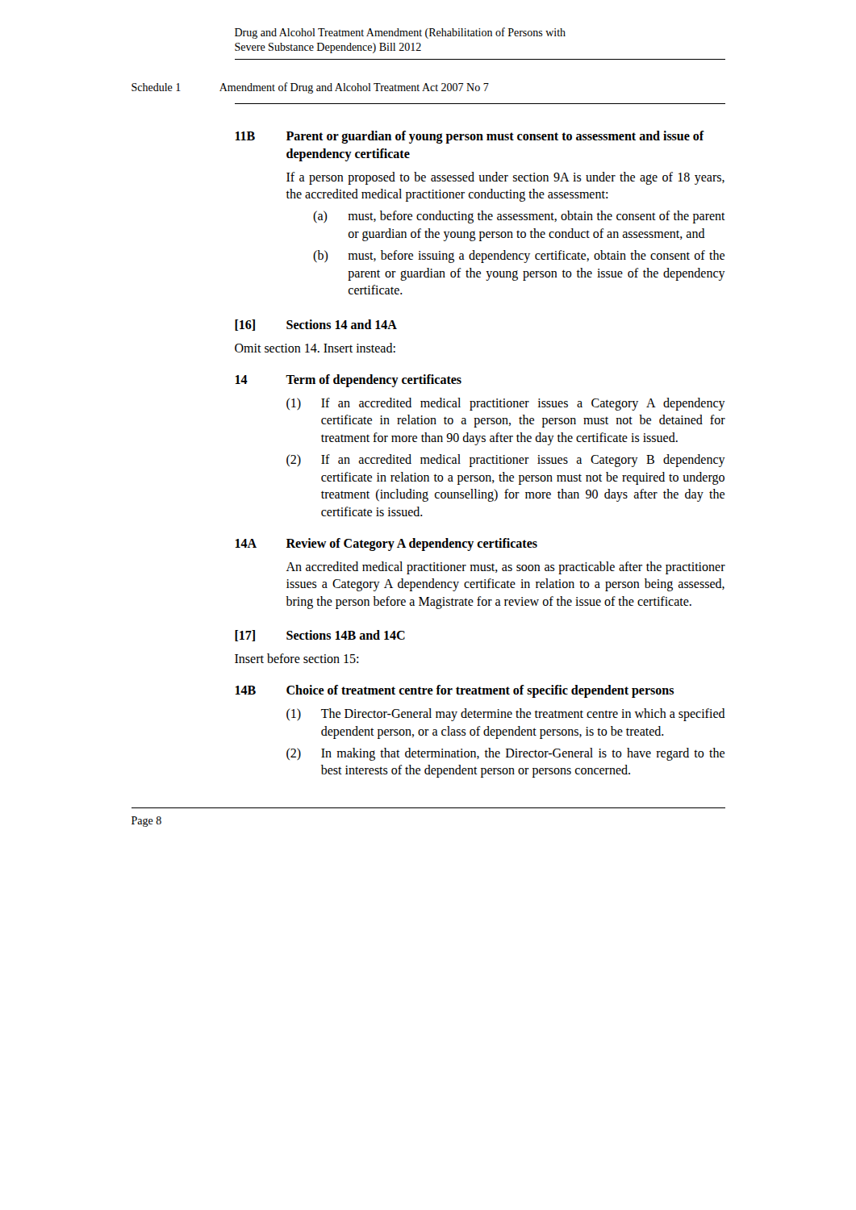Drug and Alcohol Treatment Amendment (Rehabilitation of Persons with
Severe Substance Dependence) Bill 2012
Schedule 1 Amendment of Drug and Alcohol Treatment Act 2007 No 7
11B Parent or guardian of young person must consent to assessment and issue of dependency certificate
If a person proposed to be assessed under section 9A is under the age of 18 years, the accredited medical practitioner conducting the assessment:
(a) must, before conducting the assessment, obtain the consent of the parent or guardian of the young person to the conduct of an assessment, and
(b) must, before issuing a dependency certificate, obtain the consent of the parent or guardian of the young person to the issue of the dependency certificate.
[16] Sections 14 and 14A
Omit section 14. Insert instead:
14 Term of dependency certificates
(1) If an accredited medical practitioner issues a Category A dependency certificate in relation to a person, the person must not be detained for treatment for more than 90 days after the day the certificate is issued.
(2) If an accredited medical practitioner issues a Category B dependency certificate in relation to a person, the person must not be required to undergo treatment (including counselling) for more than 90 days after the day the certificate is issued.
14A Review of Category A dependency certificates
An accredited medical practitioner must, as soon as practicable after the practitioner issues a Category A dependency certificate in relation to a person being assessed, bring the person before a Magistrate for a review of the issue of the certificate.
[17] Sections 14B and 14C
Insert before section 15:
14B Choice of treatment centre for treatment of specific dependent persons
(1) The Director-General may determine the treatment centre in which a specified dependent person, or a class of dependent persons, is to be treated.
(2) In making that determination, the Director-General is to have regard to the best interests of the dependent person or persons concerned.
Page 8